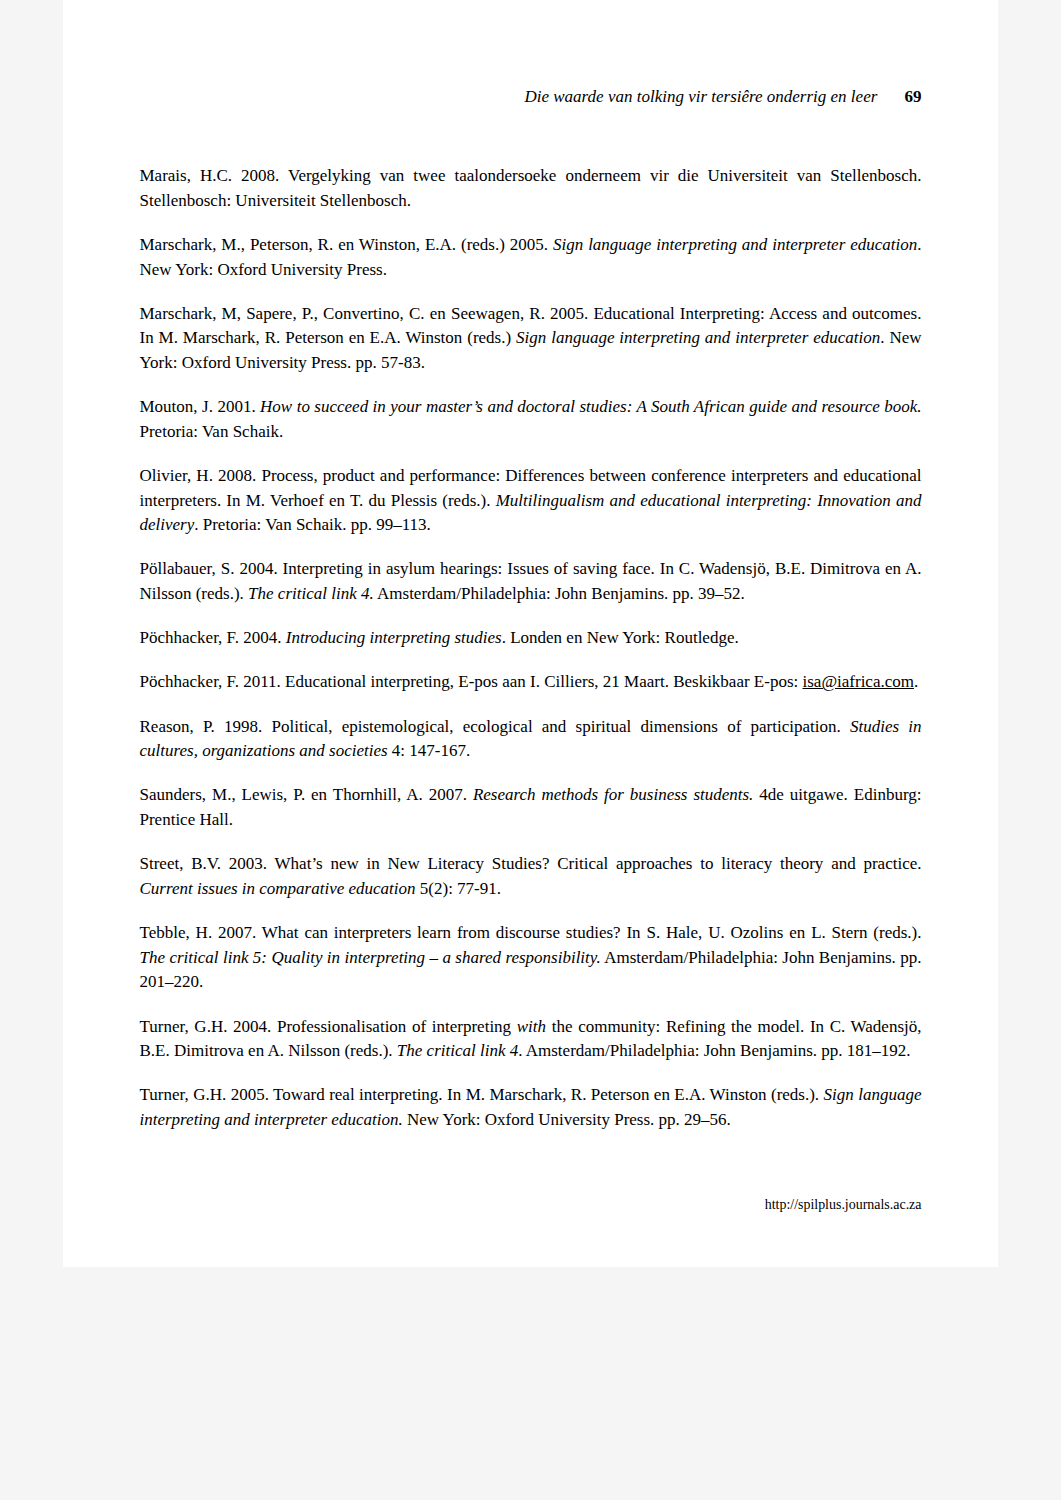Die waarde van tolking vir tersiêre onderrig en leer69
Marais, H.C. 2008. Vergelyking van twee taalondersoeke onderneem vir die Universiteit van Stellenbosch. Stellenbosch: Universiteit Stellenbosch.
Marschark, M., Peterson, R. en Winston, E.A. (reds.) 2005. Sign language interpreting and interpreter education. New York: Oxford University Press.
Marschark, M, Sapere, P., Convertino, C. en Seewagen, R. 2005. Educational Interpreting: Access and outcomes. In M. Marschark, R. Peterson en E.A. Winston (reds.) Sign language interpreting and interpreter education. New York: Oxford University Press. pp. 57-83.
Mouton, J. 2001. How to succeed in your master’s and doctoral studies: A South African guide and resource book. Pretoria: Van Schaik.
Olivier, H. 2008. Process, product and performance: Differences between conference interpreters and educational interpreters. In M. Verhoef en T. du Plessis (reds.). Multilingualism and educational interpreting: Innovation and delivery. Pretoria: Van Schaik. pp. 99–113.
Pöllabauer, S. 2004. Interpreting in asylum hearings: Issues of saving face. In C. Wadensjö, B.E. Dimitrova en A. Nilsson (reds.). The critical link 4. Amsterdam/Philadelphia: John Benjamins. pp. 39–52.
Pöchhacker, F. 2004. Introducing interpreting studies. Londen en New York: Routledge.
Pöchhacker, F. 2011. Educational interpreting, E-pos aan I. Cilliers, 21 Maart. Beskikbaar E-pos: isa@iafrica.com.
Reason, P. 1998. Political, epistemological, ecological and spiritual dimensions of participation. Studies in cultures, organizations and societies 4: 147-167.
Saunders, M., Lewis, P. en Thornhill, A. 2007. Research methods for business students. 4de uitgawe. Edinburg: Prentice Hall.
Street, B.V. 2003. What’s new in New Literacy Studies? Critical approaches to literacy theory and practice. Current issues in comparative education 5(2): 77-91.
Tebble, H. 2007. What can interpreters learn from discourse studies? In S. Hale, U. Ozolins en L. Stern (reds.). The critical link 5: Quality in interpreting – a shared responsibility. Amsterdam/Philadelphia: John Benjamins. pp. 201–220.
Turner, G.H. 2004. Professionalisation of interpreting with the community: Refining the model. In C. Wadensjö, B.E. Dimitrova en A. Nilsson (reds.). The critical link 4. Amsterdam/Philadelphia: John Benjamins. pp. 181–192.
Turner, G.H. 2005. Toward real interpreting. In M. Marschark, R. Peterson en E.A. Winston (reds.). Sign language interpreting and interpreter education. New York: Oxford University Press. pp. 29–56.
http://spilplus.journals.ac.za